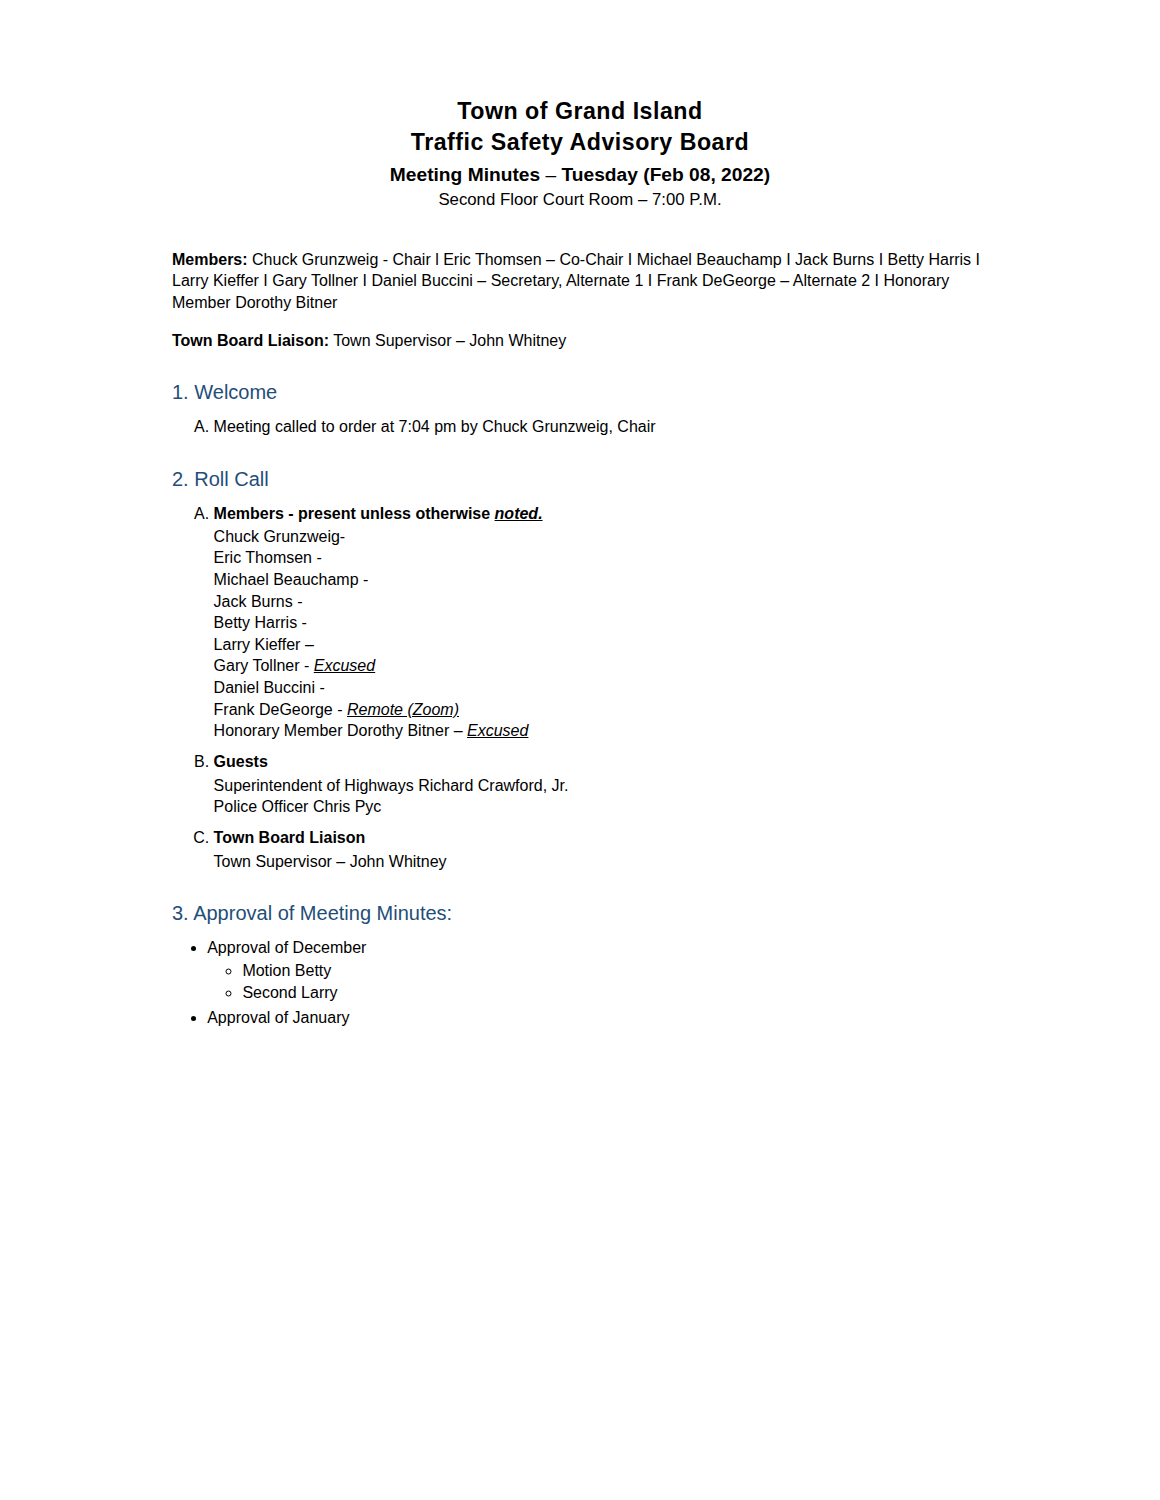Town of Grand Island
Traffic Safety Advisory Board
Meeting Minutes – Tuesday (Feb 08, 2022)
Second Floor Court Room – 7:00 P.M.
Members: Chuck Grunzweig - Chair l Eric Thomsen – Co-Chair I Michael Beauchamp I Jack Burns I Betty Harris I Larry Kieffer I Gary Tollner I Daniel Buccini – Secretary, Alternate 1 I Frank DeGeorge – Alternate 2 I Honorary Member Dorothy Bitner
Town Board Liaison: Town Supervisor – John Whitney
1. Welcome
Meeting called to order at 7:04 pm by Chuck Grunzweig, Chair
2. Roll Call
Members - present unless otherwise noted.
Chuck Grunzweig-
Eric Thomsen -
Michael Beauchamp -
Jack Burns -
Betty Harris -
Larry Kieffer –
Gary Tollner - Excused
Daniel Buccini -
Frank DeGeorge - Remote (Zoom)
Honorary Member Dorothy Bitner – Excused
Guests
Superintendent of Highways Richard Crawford, Jr.
Police Officer Chris Pyc
Town Board Liaison
Town Supervisor – John Whitney
3. Approval of Meeting Minutes:
Approval of December
Motion Betty
Second Larry
Approval of January